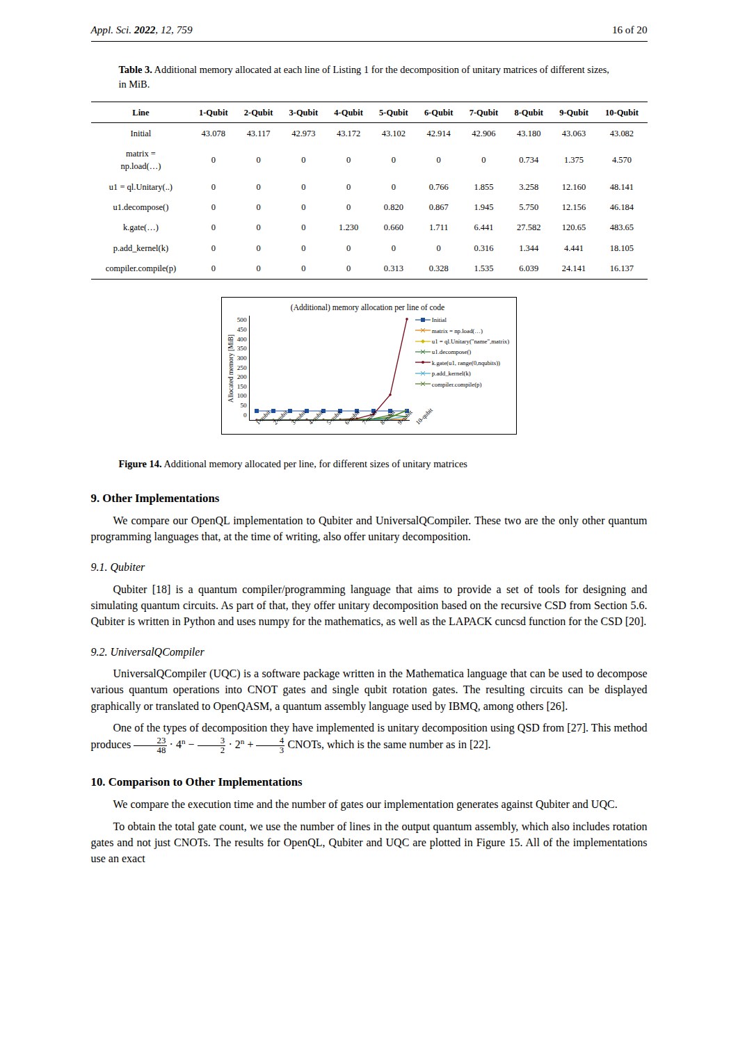Appl. Sci. 2022, 12, 759
16 of 20
Table 3. Additional memory allocated at each line of Listing 1 for the decomposition of unitary matrices of different sizes, in MiB.
| Line | 1-Qubit | 2-Qubit | 3-Qubit | 4-Qubit | 5-Qubit | 6-Qubit | 7-Qubit | 8-Qubit | 9-Qubit | 10-Qubit |
| --- | --- | --- | --- | --- | --- | --- | --- | --- | --- | --- |
| Initial | 43.078 | 43.117 | 42.973 | 43.172 | 43.102 | 42.914 | 42.906 | 43.180 | 43.063 | 43.082 |
| matrix = np.load(…) | 0 | 0 | 0 | 0 | 0 | 0 | 0 | 0.734 | 1.375 | 4.570 |
| u1 = ql.Unitary(..) | 0 | 0 | 0 | 0 | 0 | 0.766 | 1.855 | 3.258 | 12.160 | 48.141 |
| u1.decompose() | 0 | 0 | 0 | 0 | 0.820 | 0.867 | 1.945 | 5.750 | 12.156 | 46.184 |
| k.gate(…) | 0 | 0 | 0 | 1.230 | 0.660 | 1.711 | 6.441 | 27.582 | 120.65 | 483.65 |
| p.add_kernel(k) | 0 | 0 | 0 | 0 | 0 | 0 | 0.316 | 1.344 | 4.441 | 18.105 |
| compiler.compile(p) | 0 | 0 | 0 | 0 | 0.313 | 0.328 | 1.535 | 6.039 | 24.141 | 16.137 |
(Additional) memory allocation per line of code
Allocated memory [MiB]
500450400350300250200150100500
Initial
matrix = np.load(…)
u1 = ql.Unitary("name",matrix)
u1.decompose()
k.gate(u1, range(0,nqubits))
p.add_kernel(k)
compiler.compile(p)
1-qubit 2-qubit 3-qubit 4-qubit 5-qubit 6-qubit 7-qubit 8-qubit 9-qubit 10-qubit
Figure 14. Additional memory allocated per line, for different sizes of unitary matrices
9. Other Implementations
We compare our OpenQL implementation to Qubiter and UniversalQCompiler. These two are the only other quantum programming languages that, at the time of writing, also offer unitary decomposition.
9.1. Qubiter
Qubiter [18] is a quantum compiler/programming language that aims to provide a set of tools for designing and simulating quantum circuits. As part of that, they offer unitary decomposition based on the recursive CSD from Section 5.6. Qubiter is written in Python and uses numpy for the mathematics, as well as the LAPACK cuncsd function for the CSD [20].
9.2. UniversalQCompiler
UniversalQCompiler (UQC) is a software package written in the Mathematica language that can be used to decompose various quantum operations into CNOT gates and single qubit rotation gates. The resulting circuits can be displayed graphically or translated to OpenQASM, a quantum assembly language used by IBMQ, among others [26].
One of the types of decomposition they have implemented is unitary decomposition using QSD from [27]. This method produces 2348 · 4n − 32 · 2n + 43 CNOTs, which is the same number as in [22].
10. Comparison to Other Implementations
We compare the execution time and the number of gates our implementation generates against Qubiter and UQC.
To obtain the total gate count, we use the number of lines in the output quantum assembly, which also includes rotation gates and not just CNOTs. The results for OpenQL, Qubiter and UQC are plotted in Figure 15. All of the implementations use an exact